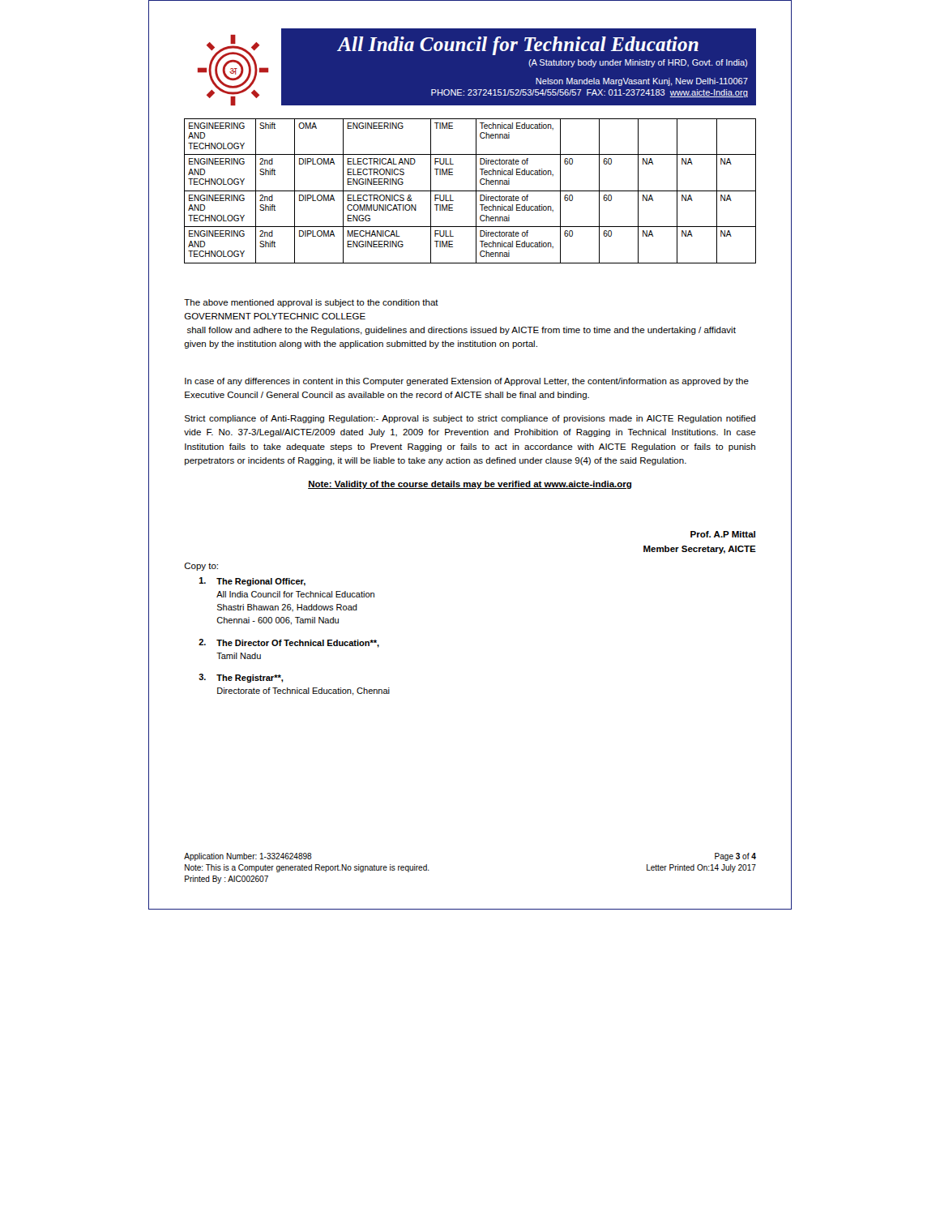All India Council for Technical Education
(A Statutory body under Ministry of HRD, Govt. of India)
Nelson Mandela MargVasant Kunj, New Delhi-110067
PHONE: 23724151/52/53/54/55/56/57 FAX: 011-23724183 www.aicte-India.org
| ENGINEERING AND TECHNOLOGY | Shift | OMA | ENGINEERING | TIME | Technical Education, Chennai | | | | | |
| ENGINEERING AND TECHNOLOGY | 2nd Shift | DIPLOMA | ELECTRICAL AND ELECTRONICS ENGINEERING | FULL TIME | Directorate of Technical Education, Chennai | 60 | 60 | NA | NA | NA |
| ENGINEERING AND TECHNOLOGY | 2nd Shift | DIPLOMA | ELECTRONICS & COMMUNICATION ENGG | FULL TIME | Directorate of Technical Education, Chennai | 60 | 60 | NA | NA | NA |
| ENGINEERING AND TECHNOLOGY | 2nd Shift | DIPLOMA | MECHANICAL ENGINEERING | FULL TIME | Directorate of Technical Education, Chennai | 60 | 60 | NA | NA | NA |
The above mentioned approval is subject to the condition that
GOVERNMENT POLYTECHNIC COLLEGE
shall follow and adhere to the Regulations, guidelines and directions issued by AICTE from time to time and the undertaking / affidavit given by the institution along with the application submitted by the institution on portal.
In case of any differences in content in this Computer generated Extension of Approval Letter, the content/information as approved by the Executive Council / General Council as available on the record of AICTE shall be final and binding.
Strict compliance of Anti-Ragging Regulation:- Approval is subject to strict compliance of provisions made in AICTE Regulation notified vide F. No. 37-3/Legal/AICTE/2009 dated July 1, 2009 for Prevention and Prohibition of Ragging in Technical Institutions. In case Institution fails to take adequate steps to Prevent Ragging or fails to act in accordance with AICTE Regulation or fails to punish perpetrators or incidents of Ragging, it will be liable to take any action as defined under clause 9(4) of the said Regulation.
Note: Validity of the course details may be verified at www.aicte-india.org
Prof. A.P Mittal
Member Secretary, AICTE
Copy to:
1. The Regional Officer,
All India Council for Technical Education
Shastri Bhawan 26, Haddows Road
Chennai - 600 006, Tamil Nadu
2. The Director Of Technical Education**,
Tamil Nadu
3. The Registrar**,
Directorate of Technical Education, Chennai
Application Number: 1-3324624898
Note: This is a Computer generated Report.No signature is required.
Printed By : AIC002607
Page 3 of 4
Letter Printed On:14 July 2017